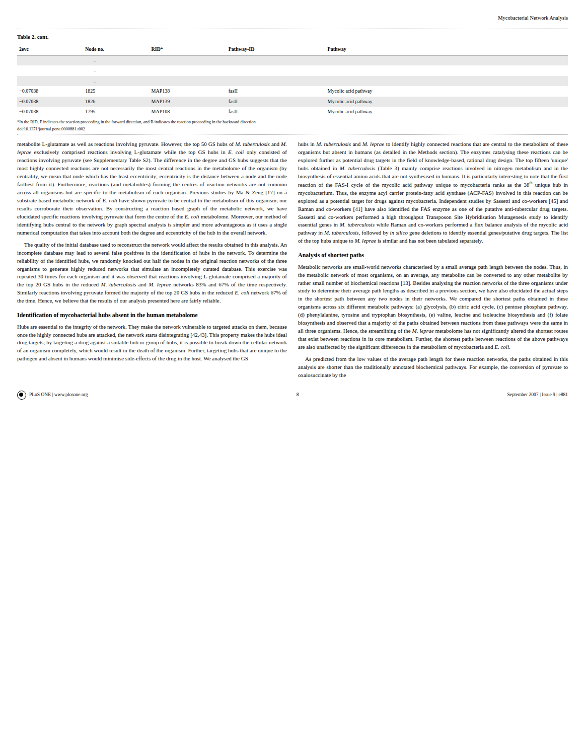Mycobacterial Network Analysis
Table 2. cont.
| 2evc | Node no. | RID* | Pathway-ID | Pathway |
| --- | --- | --- | --- | --- |
| | . | | | |
| | . | | | |
| | . | | | |
| −0.07038 | 1825 | MAP138 | fasII | Mycolic acid pathway |
| −0.07038 | 1826 | MAP139 | fasII | Mycolic acid pathway |
| −0.07038 | 1795 | MAP108 | fasII | Mycolic acid pathway |
*In the RID, F indicates the reaction proceeding in the forward direction, and B indicates the reaction proceeding in the backward direction.
doi:10.1371/journal.pone.0000881.t002
metabolite L-glutamate as well as reactions involving pyruvate. However, the top 50 GS hubs of M. tuberculosis and M. leprae exclusively comprised reactions involving L-glutamate while the top GS hubs in E. coli only consisted of reactions involving pyruvate (see Supplementary Table S2). The difference in the degree and GS hubs suggests that the most highly connected reactions are not necessarily the most central reactions in the metabolome of the organism (by centrality, we mean that node which has the least eccentricity; eccentricity is the distance between a node and the node farthest from it). Furthermore, reactions (and metabolites) forming the centres of reaction networks are not common across all organisms but are specific to the metabolism of each organism. Previous studies by Ma & Zeng [17] on a substrate based metabolic network of E. coli have shown pyruvate to be central to the metabolism of this organism; our results corroborate their observation. By constructing a reaction based graph of the metabolic network, we have elucidated specific reactions involving pyruvate that form the centre of the E. coli metabolome. Moreover, our method of identifying hubs central to the network by graph spectral analysis is simpler and more advantageous as it uses a single numerical computation that takes into account both the degree and eccentricity of the hub in the overall network.
The quality of the initial database used to reconstruct the network would affect the results obtained in this analysis. An incomplete database may lead to several false positives in the identification of hubs in the network. To determine the reliability of the identified hubs, we randomly knocked out half the nodes in the original reaction networks of the three organisms to generate highly reduced networks that simulate an incompletely curated database. This exercise was repeated 30 times for each organism and it was observed that reactions involving L-glutamate comprised a majority of the top 20 GS hubs in the reduced M. tuberculosis and M. leprae networks 83% and 67% of the time respectively. Similarly reactions involving pyruvate formed the majority of the top 20 GS hubs in the reduced E. coli network 67% of the time. Hence, we believe that the results of our analysis presented here are fairly reliable.
Identification of mycobacterial hubs absent in the human metabolome
Hubs are essential to the integrity of the network. They make the network vulnerable to targeted attacks on them, because once the highly connected hubs are attacked, the network starts disintegrating [42,43]. This property makes the hubs ideal drug targets; by targeting a drug against a suitable hub or group of hubs, it is possible to break down the cellular network of an organism completely, which would result in the death of the organism. Further, targeting hubs that are unique to the pathogen and absent in humans would minimise side-effects of the drug in the host. We analysed the GS
hubs in M. tuberculosis and M. leprae to identify highly connected reactions that are central to the metabolism of these organisms but absent in humans (as detailed in the Methods section). The enzymes catalysing these reactions can be explored further as potential drug targets in the field of knowledge-based, rational drug design. The top fifteen 'unique' hubs obtained in M. tuberculosis (Table 3) mainly comprise reactions involved in nitrogen metabolism and in the biosynthesis of essential amino acids that are not synthesised in humans. It is particularly interesting to note that the first reaction of the FAS-I cycle of the mycolic acid pathway unique to mycobacteria ranks as the 38th unique hub in mycobacterium. Thus, the enzyme acyl carrier protein-fatty acid synthase (ACP-FAS) involved in this reaction can be explored as a potential target for drugs against mycobacteria. Independent studies by Sassetti and co-workers [45] and Raman and co-workers [41] have also identified the FAS enzyme as one of the putative anti-tubercular drug targets. Sassetti and co-workers performed a high throughput Transposon Site Hybridisation Mutagenesis study to identify essential genes in M. tuberculosis while Raman and co-workers performed a flux balance analysis of the mycolic acid pathway in M. tuberculosis, followed by in silico gene deletions to identify essential genes/putative drug targets. The list of the top hubs unique to M. leprae is similar and has not been tabulated separately.
Analysis of shortest paths
Metabolic networks are small-world networks characterised by a small average path length between the nodes. Thus, in the metabolic network of most organisms, on an average, any metabolite can be converted to any other metabolite by rather small number of biochemical reactions [13]. Besides analysing the reaction networks of the three organisms under study to determine their average path lengths as described in a previous section, we have also elucidated the actual steps in the shortest path between any two nodes in their networks. We compared the shortest paths obtained in these organisms across six different metabolic pathways: (a) glycolysis, (b) citric acid cycle, (c) pentose phosphate pathway, (d) phenylalanine, tyrosine and tryptophan biosynthesis, (e) valine, leucine and isoleucine biosynthesis and (f) folate biosynthesis and observed that a majority of the paths obtained between reactions from these pathways were the same in all three organisms. Hence, the streamlining of the M. leprae metabolome has not significantly altered the shortest routes that exist between reactions in its core metabolism. Further, the shortest paths between reactions of the above pathways are also unaffected by the significant differences in the metabolism of mycobacteria and E. coli.
As predicted from the low values of the average path length for these reaction networks, the paths obtained in this analysis are shorter than the traditionally annotated biochemical pathways. For example, the conversion of pyruvate to oxalosuccinate by the
PLoS ONE | www.plosone.org
8
September 2007 | Issue 9 | e881